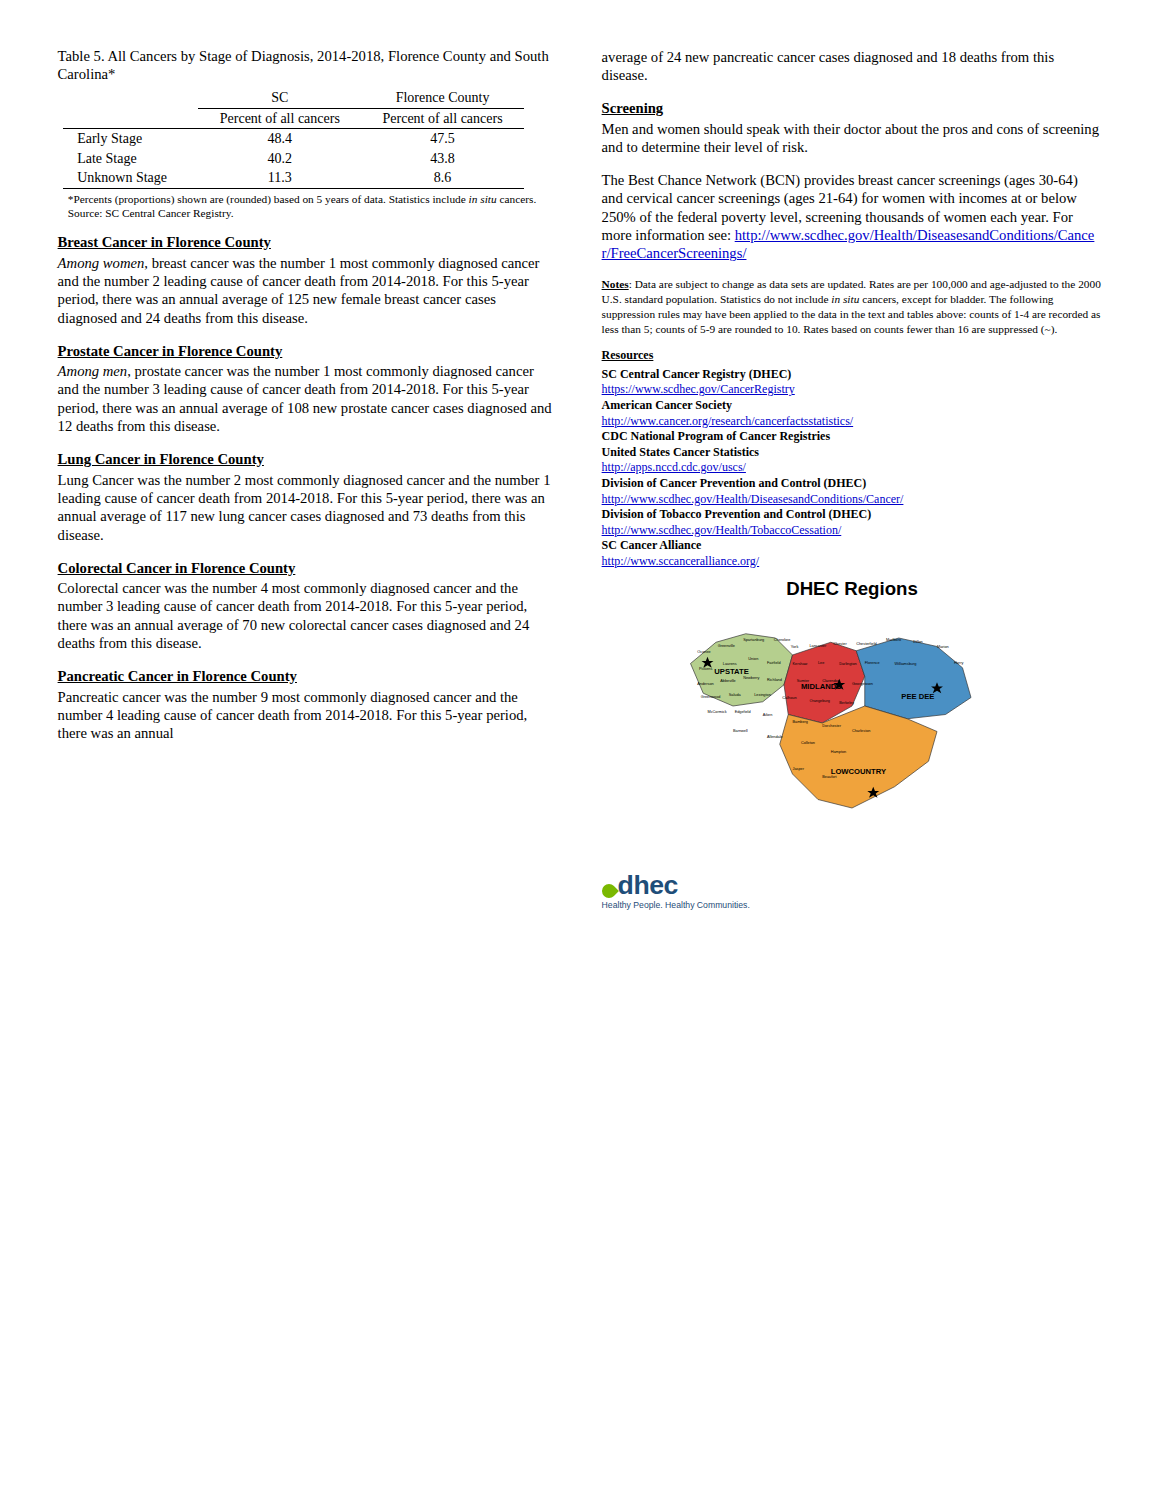Table 5. All Cancers by Stage of Diagnosis, 2014-2018, Florence County and South Carolina*
| | SC | Florence County |
| --- | --- | --- |
| | Percent of all cancers | Percent of all cancers |
| Early Stage | 48.4 | 47.5 |
| Late Stage | 40.2 | 43.8 |
| Unknown Stage | 11.3 | 8.6 |
*Percents (proportions) shown are (rounded) based on 5 years of data. Statistics include in situ cancers.
Source: SC Central Cancer Registry.
Breast Cancer in Florence County
Among women, breast cancer was the number 1 most commonly diagnosed cancer and the number 2 leading cause of cancer death from 2014-2018. For this 5-year period, there was an annual average of 125 new female breast cancer cases diagnosed and 24 deaths from this disease.
Prostate Cancer in Florence County
Among men, prostate cancer was the number 1 most commonly diagnosed cancer and the number 3 leading cause of cancer death from 2014-2018. For this 5-year period, there was an annual average of 108 new prostate cancer cases diagnosed and 12 deaths from this disease.
Lung Cancer in Florence County
Lung Cancer was the number 2 most commonly diagnosed cancer and the number 1 leading cause of cancer death from 2014-2018. For this 5-year period, there was an annual average of 117 new lung cancer cases diagnosed and 73 deaths from this disease.
Colorectal Cancer in Florence County
Colorectal cancer was the number 4 most commonly diagnosed cancer and the number 3 leading cause of cancer death from 2014-2018. For this 5-year period, there was an annual average of 70 new colorectal cancer cases diagnosed and 24 deaths from this disease.
Pancreatic Cancer in Florence County
Pancreatic cancer was the number 9 most commonly diagnosed cancer and the number 4 leading cause of cancer death from 2014-2018. For this 5-year period, there was an annual
average of 24 new pancreatic cancer cases diagnosed and 18 deaths from this disease.
Screening
Men and women should speak with their doctor about the pros and cons of screening and to determine their level of risk.
The Best Chance Network (BCN) provides breast cancer screenings (ages 30-64) and cervical cancer screenings (ages 21-64) for women with incomes at or below 250% of the federal poverty level, screening thousands of women each year. For more information see: http://www.scdhec.gov/Health/DiseasesandConditions/Cancer/FreeCancerScreenings/
Notes: Data are subject to change as data sets are updated. Rates are per 100,000 and age-adjusted to the 2000 U.S. standard population. Statistics do not include in situ cancers, except for bladder. The following suppression rules may have been applied to the data in the text and tables above: counts of 1-4 are recorded as less than 5; counts of 5-9 are rounded to 10. Rates based on counts fewer than 16 are suppressed (~).
Resources SC Central Cancer Registry (DHEC)
https://www.scdhec.gov/CancerRegistry
American Cancer Society
http://www.cancer.org/research/cancerfactsstatistics/
CDC National Program of Cancer Registries
United States Cancer Statistics
http://apps.nccd.cdc.gov/uscs/
Division of Cancer Prevention and Control (DHEC)
http://www.scdhec.gov/Health/DiseasesandConditions/Cancer/
Division of Tobacco Prevention and Control (DHEC)
http://www.scdhec.gov/Health/TobaccoCessation/
SC Cancer Alliance
http://www.sccanceralliance.org/
DHEC Regions
UPSTATE MIDLANDS PEE DEE LOWCOUNTRY Oconee Greenville Spartanburg Cherokee York Lancaster Chester Chesterfield Marlboro Dillon Marion Horry Pickens Laurens Union Fairfield Kershaw Lee Darlington Florence Williamsburg Anderson Abbeville Newberry Richland Sumter Clarendon Georgetown Greenwood Saluda Lexington Calhoun Orangeburg Berkeley McCormick Edgefield Aiken Bamberg Dorchester Charleston Barnwell Allendale Colleton Hampton Jasper Beaufort
dhec
Healthy People. Healthy Communities.